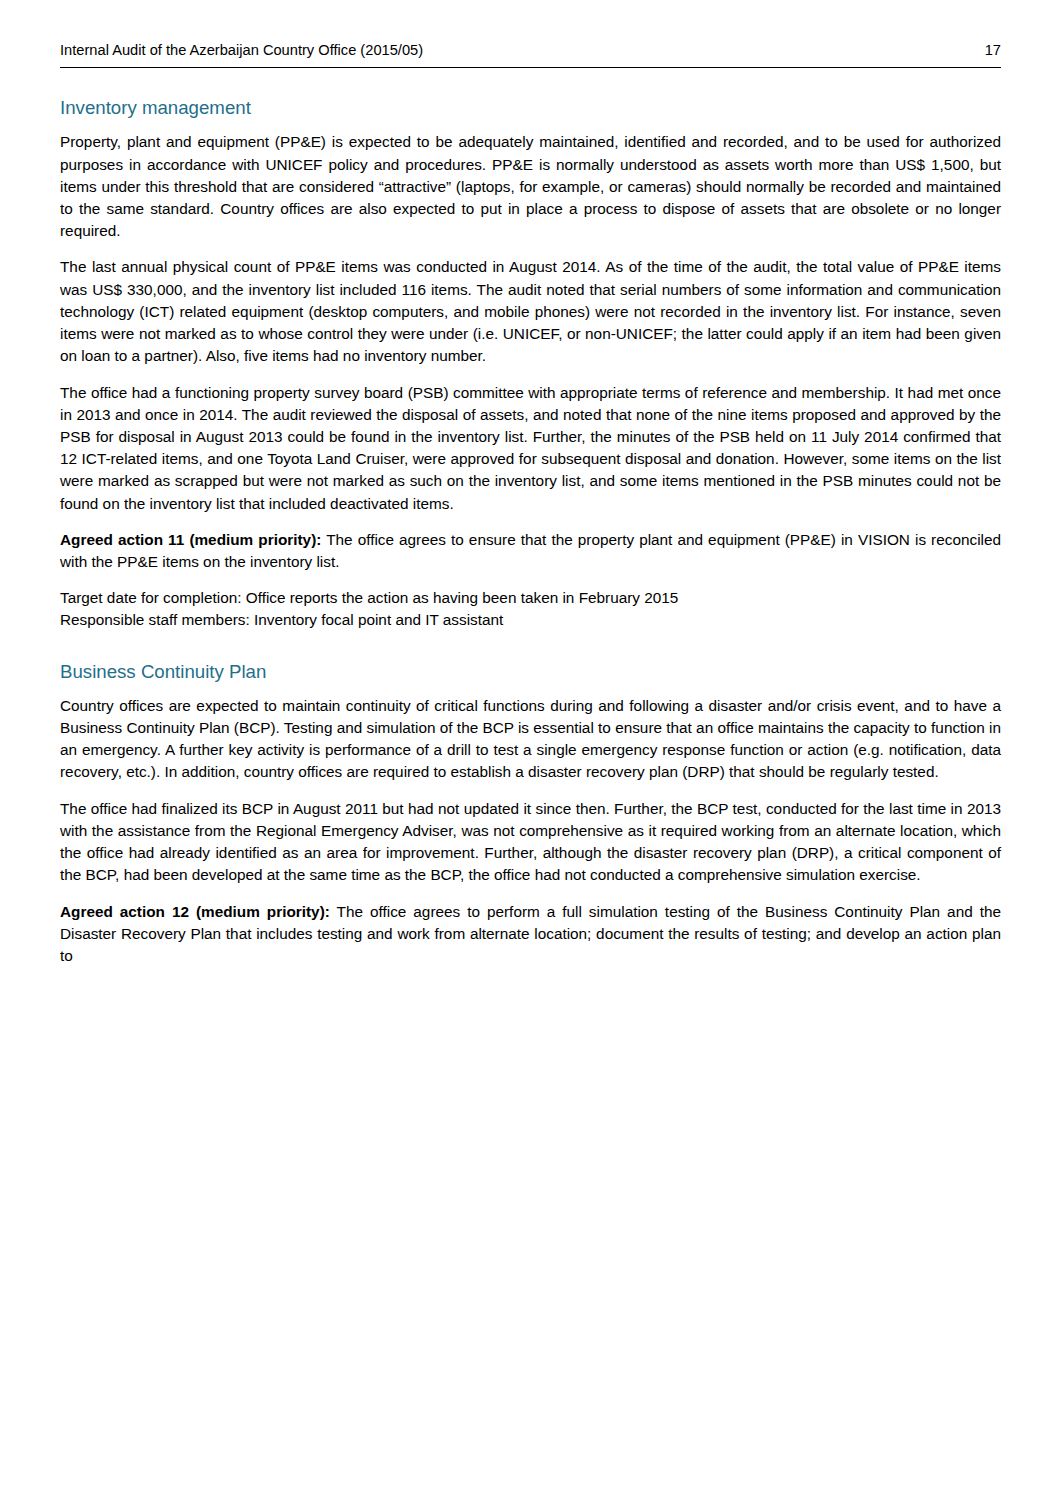Internal Audit of the Azerbaijan Country Office (2015/05)
17
Inventory management
Property, plant and equipment (PP&E) is expected to be adequately maintained, identified and recorded, and to be used for authorized purposes in accordance with UNICEF policy and procedures. PP&E is normally understood as assets worth more than US$ 1,500, but items under this threshold that are considered “attractive” (laptops, for example, or cameras) should normally be recorded and maintained to the same standard. Country offices are also expected to put in place a process to dispose of assets that are obsolete or no longer required.
The last annual physical count of PP&E items was conducted in August 2014. As of the time of the audit, the total value of PP&E items was US$ 330,000, and the inventory list included 116 items. The audit noted that serial numbers of some information and communication technology (ICT) related equipment (desktop computers, and mobile phones) were not recorded in the inventory list. For instance, seven items were not marked as to whose control they were under (i.e. UNICEF, or non-UNICEF; the latter could apply if an item had been given on loan to a partner). Also, five items had no inventory number.
The office had a functioning property survey board (PSB) committee with appropriate terms of reference and membership. It had met once in 2013 and once in 2014. The audit reviewed the disposal of assets, and noted that none of the nine items proposed and approved by the PSB for disposal in August 2013 could be found in the inventory list. Further, the minutes of the PSB held on 11 July 2014 confirmed that 12 ICT-related items, and one Toyota Land Cruiser, were approved for subsequent disposal and donation. However, some items on the list were marked as scrapped but were not marked as such on the inventory list, and some items mentioned in the PSB minutes could not be found on the inventory list that included deactivated items.
Agreed action 11 (medium priority): The office agrees to ensure that the property plant and equipment (PP&E) in VISION is reconciled with the PP&E items on the inventory list.
Target date for completion: Office reports the action as having been taken in February 2015
Responsible staff members: Inventory focal point and IT assistant
Business Continuity Plan
Country offices are expected to maintain continuity of critical functions during and following a disaster and/or crisis event, and to have a Business Continuity Plan (BCP). Testing and simulation of the BCP is essential to ensure that an office maintains the capacity to function in an emergency. A further key activity is performance of a drill to test a single emergency response function or action (e.g. notification, data recovery, etc.). In addition, country offices are required to establish a disaster recovery plan (DRP) that should be regularly tested.
The office had finalized its BCP in August 2011 but had not updated it since then. Further, the BCP test, conducted for the last time in 2013 with the assistance from the Regional Emergency Adviser, was not comprehensive as it required working from an alternate location, which the office had already identified as an area for improvement. Further, although the disaster recovery plan (DRP), a critical component of the BCP, had been developed at the same time as the BCP, the office had not conducted a comprehensive simulation exercise.
Agreed action 12 (medium priority): The office agrees to perform a full simulation testing of the Business Continuity Plan and the Disaster Recovery Plan that includes testing and work from alternate location; document the results of testing; and develop an action plan to